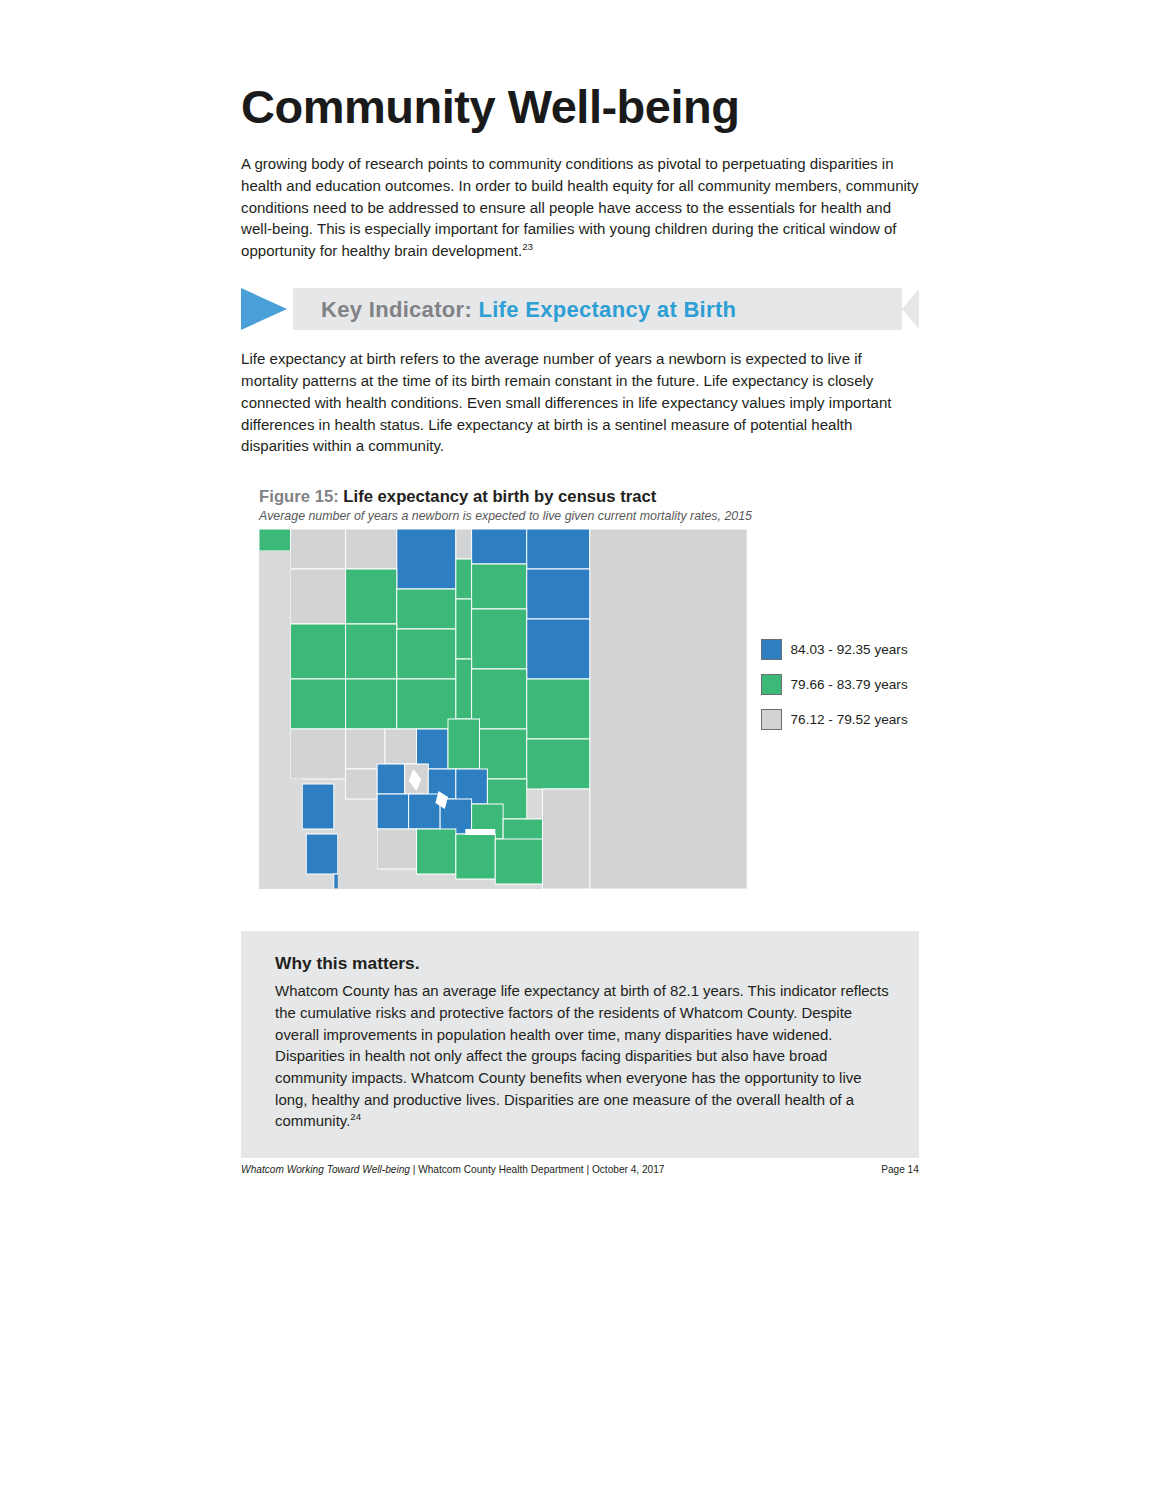Community Well-being
A growing body of research points to community conditions as pivotal to perpetuating disparities in health and education outcomes. In order to build health equity for all community members, community conditions need to be addressed to ensure all people have access to the essentials for health and well-being. This is especially important for families with young children during the critical window of opportunity for healthy brain development.23
Key Indicator: Life Expectancy at Birth
Life expectancy at birth refers to the average number of years a newborn is expected to live if mortality patterns at the time of its birth remain constant in the future. Life expectancy is closely connected with health conditions. Even small differences in life expectancy values imply important differences in health status. Life expectancy at birth is a sentinel measure of potential health disparities within a community.
Figure 15: Life expectancy at birth by census tract
Average number of years a newborn is expected to live given current mortality rates, 2015
84.03 - 92.35 years
79.66 - 83.79 years
76.12 - 79.52 years
Why this matters.
Whatcom County has an average life expectancy at birth of 82.1 years. This indicator reflects the cumulative risks and protective factors of the residents of Whatcom County. Despite overall improvements in population health over time, many disparities have widened. Disparities in health not only affect the groups facing disparities but also have broad community impacts. Whatcom County benefits when everyone has the opportunity to live long, healthy and productive lives. Disparities are one measure of the overall health of a community.24
Whatcom Working Toward Well-being | Whatcom County Health Department | October 4, 2017
Page 14